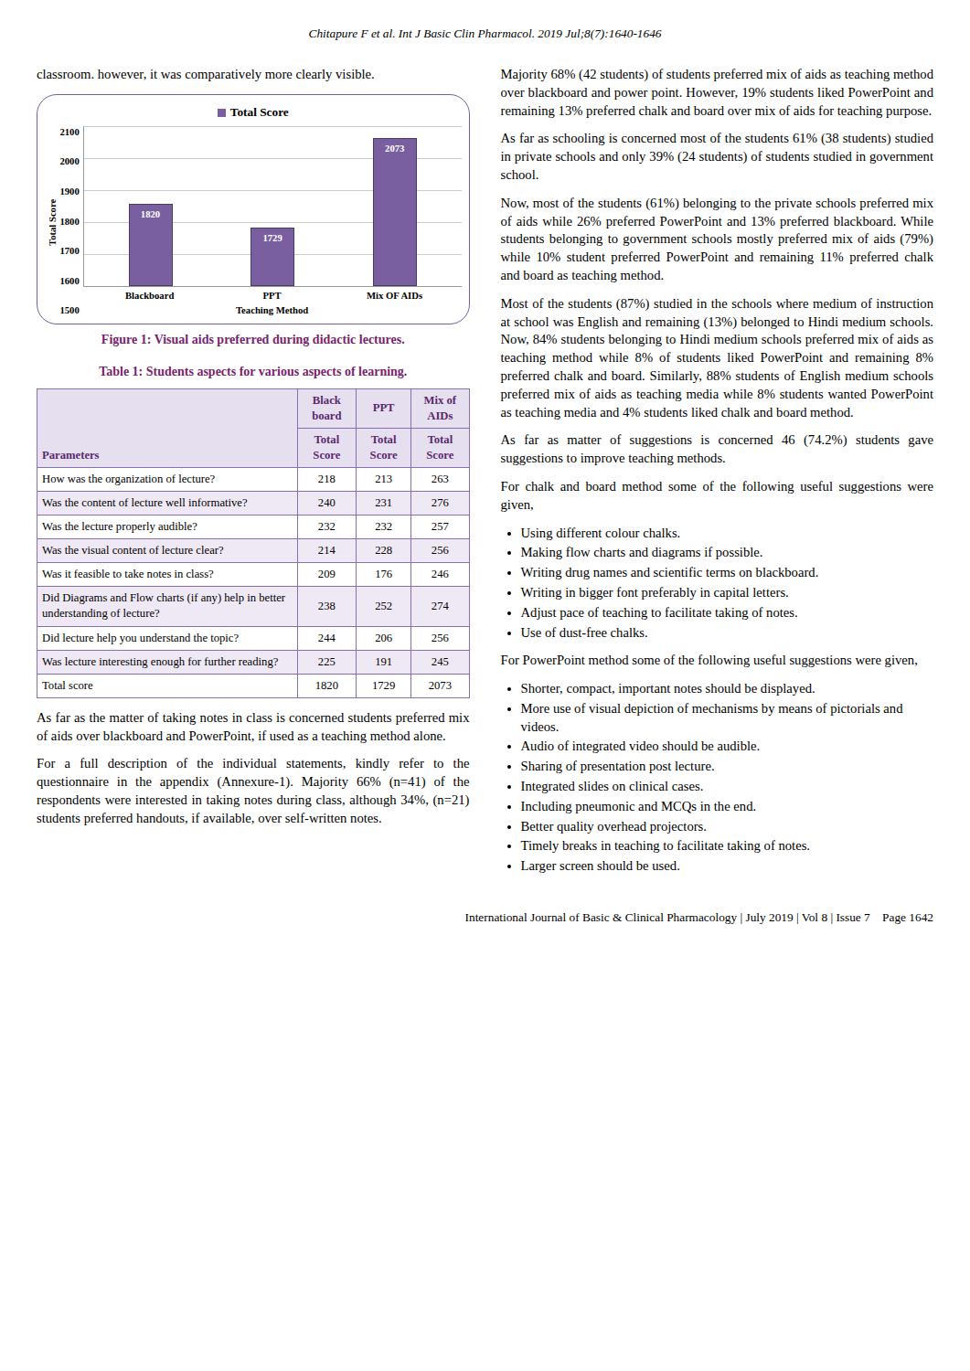Chitapure F et al. Int J Basic Clin Pharmacol. 2019 Jul;8(7):1640-1646
classroom. however, it was comparatively more clearly visible.
Total Score
Total Score
2100
2000
1900
1800
1700
1600
1500
1820
1729
2073
Blackboard
PPT
Mix OF AIDs
Teaching Method
Figure 1: Visual aids preferred during didactic lectures.
Table 1: Students aspects for various aspects of learning.
| Parameters | Black board | PPT | Mix of AIDs |
| --- | --- | --- | --- |
| Total Score | Total Score | Total Score |
| How was the organization of lecture? | 218 | 213 | 263 |
| Was the content of lecture well informative? | 240 | 231 | 276 |
| Was the lecture properly audible? | 232 | 232 | 257 |
| Was the visual content of lecture clear? | 214 | 228 | 256 |
| Was it feasible to take notes in class? | 209 | 176 | 246 |
| Did Diagrams and Flow charts (if any) help in better understanding of lecture? | 238 | 252 | 274 |
| Did lecture help you understand the topic? | 244 | 206 | 256 |
| Was lecture interesting enough for further reading? | 225 | 191 | 245 |
| Total score | 1820 | 1729 | 2073 |
As far as the matter of taking notes in class is concerned students preferred mix of aids over blackboard and PowerPoint, if used as a teaching method alone.
For a full description of the individual statements, kindly refer to the questionnaire in the appendix (Annexure-1). Majority 66% (n=41) of the respondents were interested in taking notes during class, although 34%, (n=21) students preferred handouts, if available, over self-written notes.
Majority 68% (42 students) of students preferred mix of aids as teaching method over blackboard and power point. However, 19% students liked PowerPoint and remaining 13% preferred chalk and board over mix of aids for teaching purpose.
As far as schooling is concerned most of the students 61% (38 students) studied in private schools and only 39% (24 students) of students studied in government school.
Now, most of the students (61%) belonging to the private schools preferred mix of aids while 26% preferred PowerPoint and 13% preferred blackboard. While students belonging to government schools mostly preferred mix of aids (79%) while 10% student preferred PowerPoint and remaining 11% preferred chalk and board as teaching method.
Most of the students (87%) studied in the schools where medium of instruction at school was English and remaining (13%) belonged to Hindi medium schools. Now, 84% students belonging to Hindi medium schools preferred mix of aids as teaching method while 8% of students liked PowerPoint and remaining 8% preferred chalk and board. Similarly, 88% students of English medium schools preferred mix of aids as teaching media while 8% students wanted PowerPoint as teaching media and 4% students liked chalk and board method.
As far as matter of suggestions is concerned 46 (74.2%) students gave suggestions to improve teaching methods.
For chalk and board method some of the following useful suggestions were given,
Using different colour chalks.
Making flow charts and diagrams if possible.
Writing drug names and scientific terms on blackboard.
Writing in bigger font preferably in capital letters.
Adjust pace of teaching to facilitate taking of notes.
Use of dust-free chalks.
For PowerPoint method some of the following useful suggestions were given,
Shorter, compact, important notes should be displayed.
More use of visual depiction of mechanisms by means of pictorials and videos.
Audio of integrated video should be audible.
Sharing of presentation post lecture.
Integrated slides on clinical cases.
Including pneumonic and MCQs in the end.
Better quality overhead projectors.
Timely breaks in teaching to facilitate taking of notes.
Larger screen should be used.
International Journal of Basic & Clinical Pharmacology | July 2019 | Vol 8 | Issue 7 Page 1642